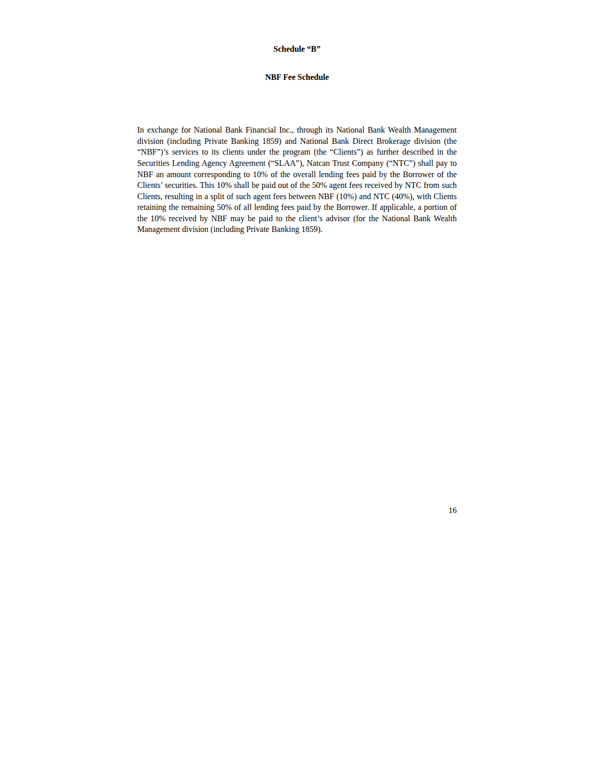Schedule “B”
NBF Fee Schedule
In exchange for National Bank Financial Inc., through its National Bank Wealth Management division (including Private Banking 1859) and National Bank Direct Brokerage division (the “NBF”)’s services to its clients under the program (the “Clients”) as further described in the Securities Lending Agency Agreement (“SLAA”), Natcan Trust Company (“NTC”) shall pay to NBF an amount corresponding to 10% of the overall lending fees paid by the Borrower of the Clients’ securities. This 10% shall be paid out of the 50% agent fees received by NTC from such Clients, resulting in a split of such agent fees between NBF (10%) and NTC (40%), with Clients retaining the remaining 50% of all lending fees paid by the Borrower. If applicable, a portion of the 10% received by NBF may be paid to the client’s advisor (for the National Bank Wealth Management division (including Private Banking 1859).
16